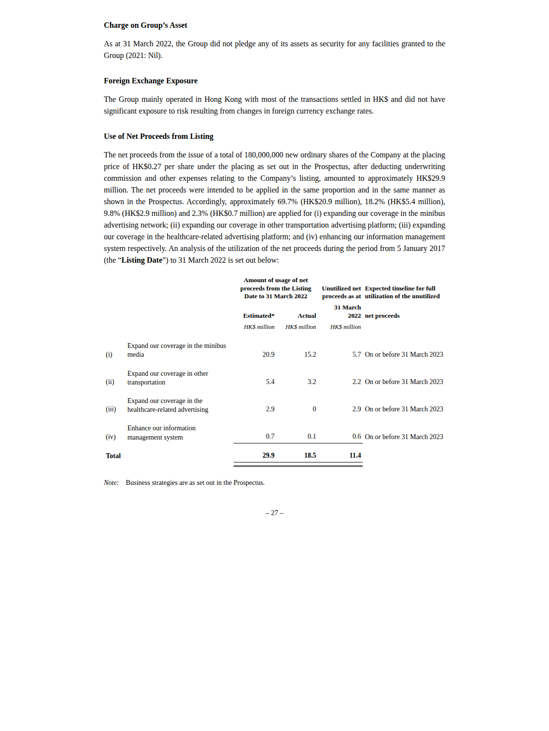Charge on Group’s Asset
As at 31 March 2022, the Group did not pledge any of its assets as security for any facilities granted to the Group (2021: Nil).
Foreign Exchange Exposure
The Group mainly operated in Hong Kong with most of the transactions settled in HK$ and did not have significant exposure to risk resulting from changes in foreign currency exchange rates.
Use of Net Proceeds from Listing
The net proceeds from the issue of a total of 180,000,000 new ordinary shares of the Company at the placing price of HK$0.27 per share under the placing as set out in the Prospectus, after deducting underwriting commission and other expenses relating to the Company’s listing, amounted to approximately HK$29.9 million. The net proceeds were intended to be applied in the same proportion and in the same manner as shown in the Prospectus. Accordingly, approximately 69.7% (HK$20.9 million), 18.2% (HK$5.4 million), 9.8% (HK$2.9 million) and 2.3% (HK$0.7 million) are applied for (i) expanding our coverage in the minibus advertising network; (ii) expanding our coverage in other transportation advertising platform; (iii) expanding our coverage in the healthcare-related advertising platform; and (iv) enhancing our information management system respectively. An analysis of the utilization of the net proceeds during the period from 5 January 2017 (the “Listing Date”) to 31 March 2022 is set out below:
| | Amount of usage of net proceeds from the Listing Date to 31 March 2022 | Unutilized net proceeds as at | Expected timeline for full utilization of the unutilized |
| --- | --- | --- | --- |
| | Estimated* | Actual | 31 March 2022 | net proceeds |
| | HK$ million | HK$ million | HK$ million | |
| (i) | Expand our coverage in the minibus media | 20.9 | 15.2 | 5.7 | On or before 31 March 2023 |
| (ii) | Expand our coverage in other transportation | 5.4 | 3.2 | 2.2 | On or before 31 March 2023 |
| (iii) | Expand our coverage in the healthcare-related advertising | 2.9 | 0 | 2.9 | On or before 31 March 2023 |
| (iv) | Enhance our information management system | 0.7 | 0.1 | 0.6 | On or before 31 March 2023 |
| Total | 29.9 | 18.5 | 11.4 | |
Note: Business strategies are as set out in the Prospectus.
– 27 –